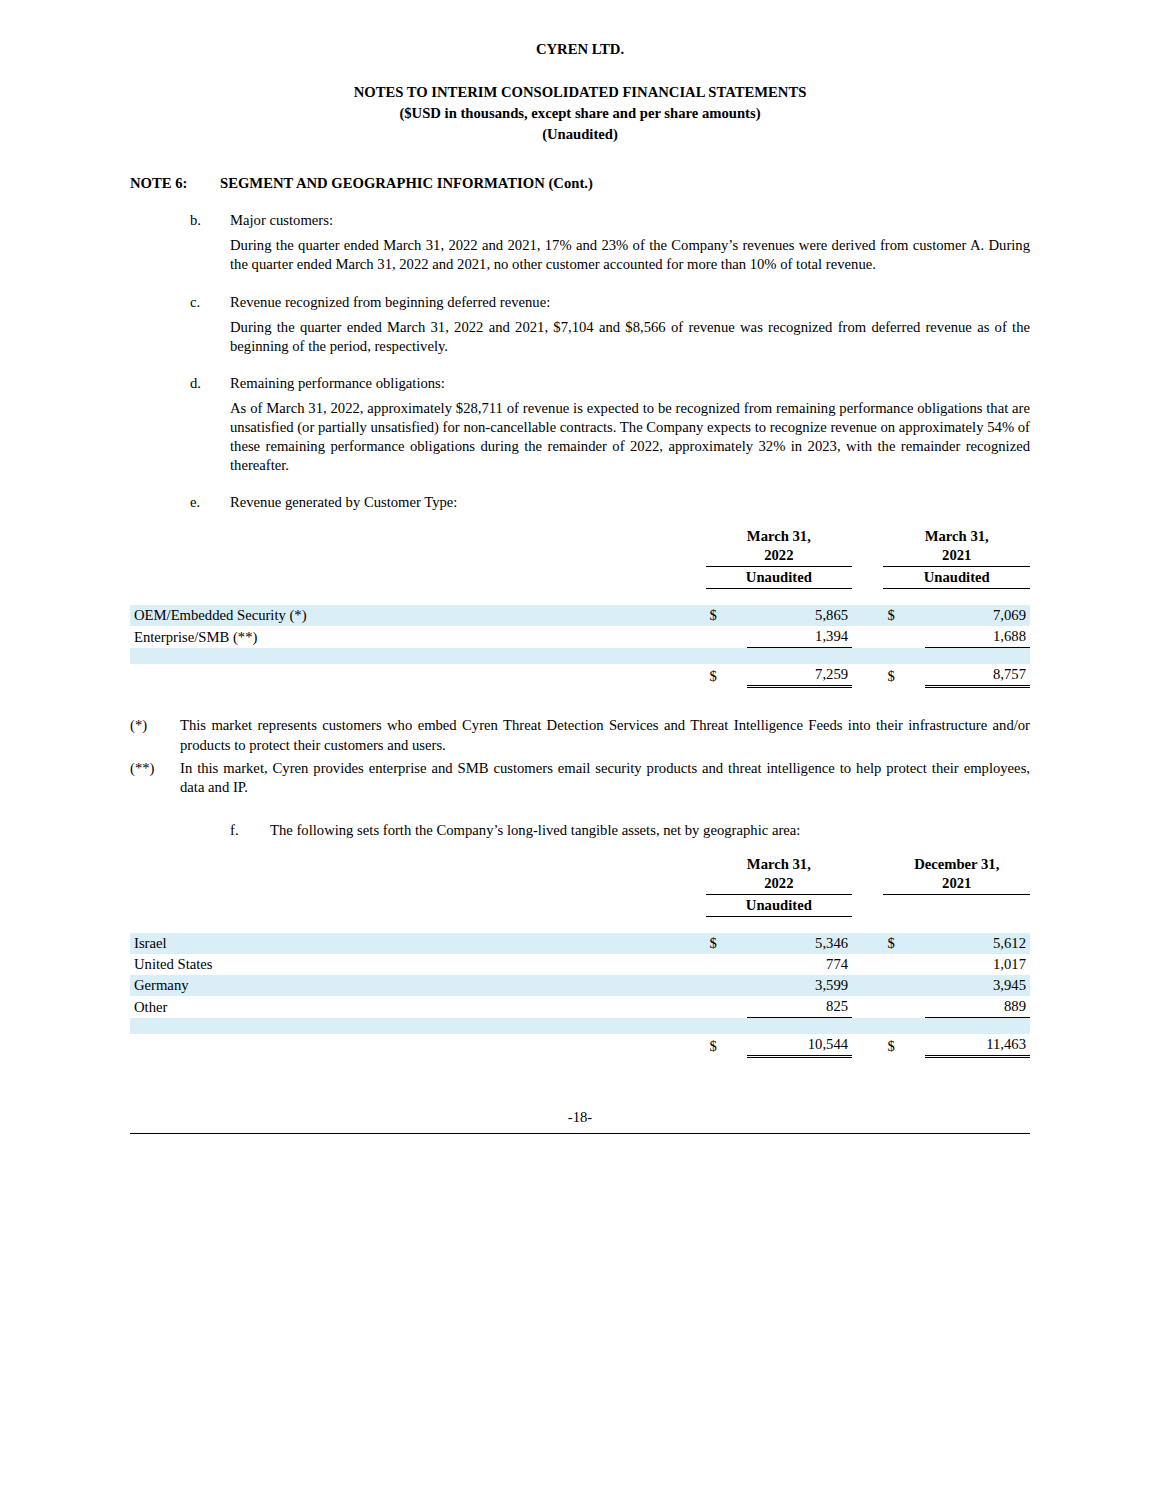CYREN LTD.
NOTES TO INTERIM CONSOLIDATED FINANCIAL STATEMENTS
($USD in thousands, except share and per share amounts)
(Unaudited)
NOTE 6:
SEGMENT AND GEOGRAPHIC INFORMATION (Cont.)
b.
Major customers:
During the quarter ended March 31, 2022 and 2021, 17% and 23% of the Company’s revenues were derived from customer A. During the quarter ended March 31, 2022 and 2021, no other customer accounted for more than 10% of total revenue.
c.
Revenue recognized from beginning deferred revenue:
During the quarter ended March 31, 2022 and 2021, $7,104 and $8,566 of revenue was recognized from deferred revenue as of the beginning of the period, respectively.
d.
Remaining performance obligations:
As of March 31, 2022, approximately $28,711 of revenue is expected to be recognized from remaining performance obligations that are unsatisfied (or partially unsatisfied) for non-cancellable contracts. The Company expects to recognize revenue on approximately 54% of these remaining performance obligations during the remainder of 2022, approximately 32% in 2023, with the remainder recognized thereafter.
e.
Revenue generated by Customer Type:
| | March 31, 2022 | | March 31, 2021 |
| | Unaudited | | Unaudited |
| OEM/Embedded Security (*) | $ | 5,865 | | $ | 7,069 |
| Enterprise/SMB (**) | | 1,394 | | | 1,688 |
| | $ | 7,259 | | $ | 8,757 |
(*)
This market represents customers who embed Cyren Threat Detection Services and Threat Intelligence Feeds into their infrastructure and/or products to protect their customers and users.
(**)
In this market, Cyren provides enterprise and SMB customers email security products and threat intelligence to help protect their employees, data and IP.
f.
The following sets forth the Company’s long-lived tangible assets, net by geographic area:
| | March 31, 2022 | | December 31, 2021 |
| | Unaudited | | |
| Israel | $ | 5,346 | | $ | 5,612 |
| United States | | 774 | | | 1,017 |
| Germany | | 3,599 | | | 3,945 |
| Other | | 825 | | | 889 |
| | $ | 10,544 | | $ | 11,463 |
-18-